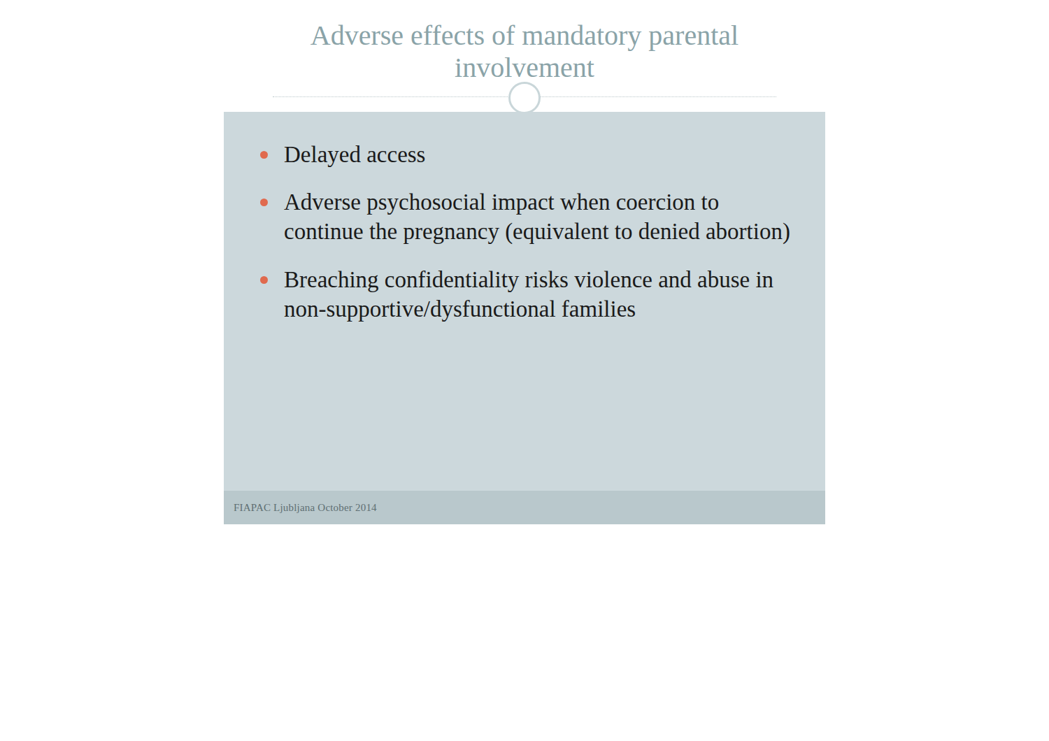Adverse effects of mandatory parental involvement
Delayed access
Adverse psychosocial impact when coercion to continue the pregnancy (equivalent to denied abortion)
Breaching confidentiality risks violence and abuse in non-supportive/dysfunctional families
FIAPAC Ljubljana October 2014